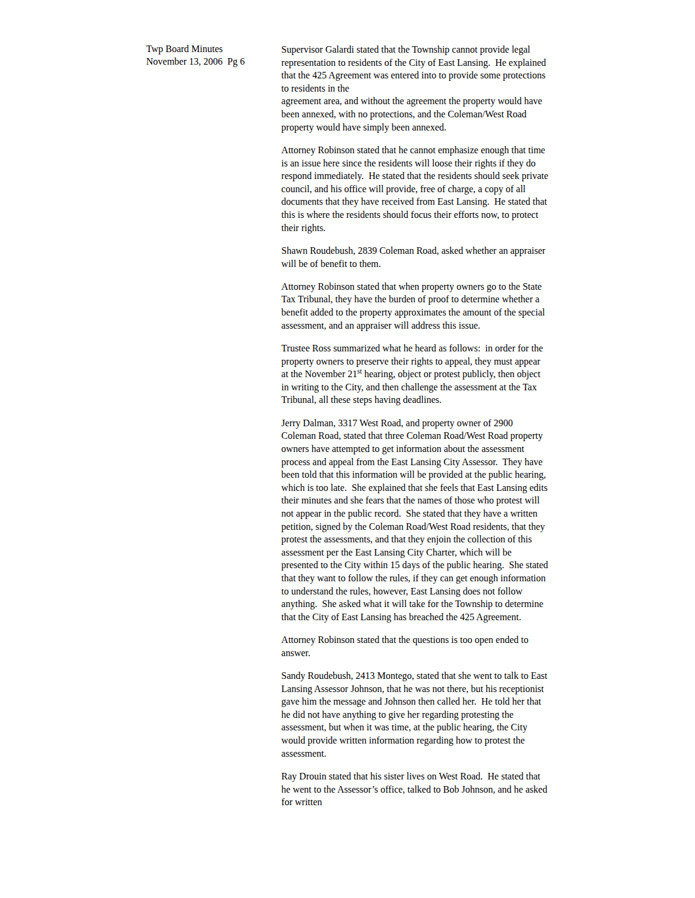Twp Board Minutes November 13, 2006 Pg 6
Supervisor Galardi stated that the Township cannot provide legal representation to residents of the City of East Lansing. He explained that the 425 Agreement was entered into to provide some protections to residents in the
agreement area, and without the agreement the property would have been annexed, with no protections, and the Coleman/West Road property would have simply been annexed.
Attorney Robinson stated that he cannot emphasize enough that time is an issue here since the residents will loose their rights if they do respond immediately. He stated that the residents should seek private council, and his office will provide, free of charge, a copy of all documents that they have received from East Lansing. He stated that this is where the residents should focus their efforts now, to protect their rights.
Shawn Roudebush, 2839 Coleman Road, asked whether an appraiser will be of benefit to them.
Attorney Robinson stated that when property owners go to the State Tax Tribunal, they have the burden of proof to determine whether a benefit added to the property approximates the amount of the special assessment, and an appraiser will address this issue.
Trustee Ross summarized what he heard as follows: in order for the property owners to preserve their rights to appeal, they must appear at the November 21st hearing, object or protest publicly, then object in writing to the City, and then challenge the assessment at the Tax Tribunal, all these steps having deadlines.
Jerry Dalman, 3317 West Road, and property owner of 2900 Coleman Road, stated that three Coleman Road/West Road property owners have attempted to get information about the assessment process and appeal from the East Lansing City Assessor. They have been told that this information will be provided at the public hearing, which is too late. She explained that she feels that East Lansing edits their minutes and she fears that the names of those who protest will not appear in the public record. She stated that they have a written petition, signed by the Coleman Road/West Road residents, that they protest the assessments, and that they enjoin the collection of this assessment per the East Lansing City Charter, which will be presented to the City within 15 days of the public hearing. She stated that they want to follow the rules, if they can get enough information to understand the rules, however, East Lansing does not follow anything. She asked what it will take for the Township to determine that the City of East Lansing has breached the 425 Agreement.
Attorney Robinson stated that the questions is too open ended to answer.
Sandy Roudebush, 2413 Montego, stated that she went to talk to East Lansing Assessor Johnson, that he was not there, but his receptionist gave him the message and Johnson then called her. He told her that he did not have anything to give her regarding protesting the assessment, but when it was time, at the public hearing, the City would provide written information regarding how to protest the assessment.
Ray Drouin stated that his sister lives on West Road. He stated that he went to the Assessor’s office, talked to Bob Johnson, and he asked for written